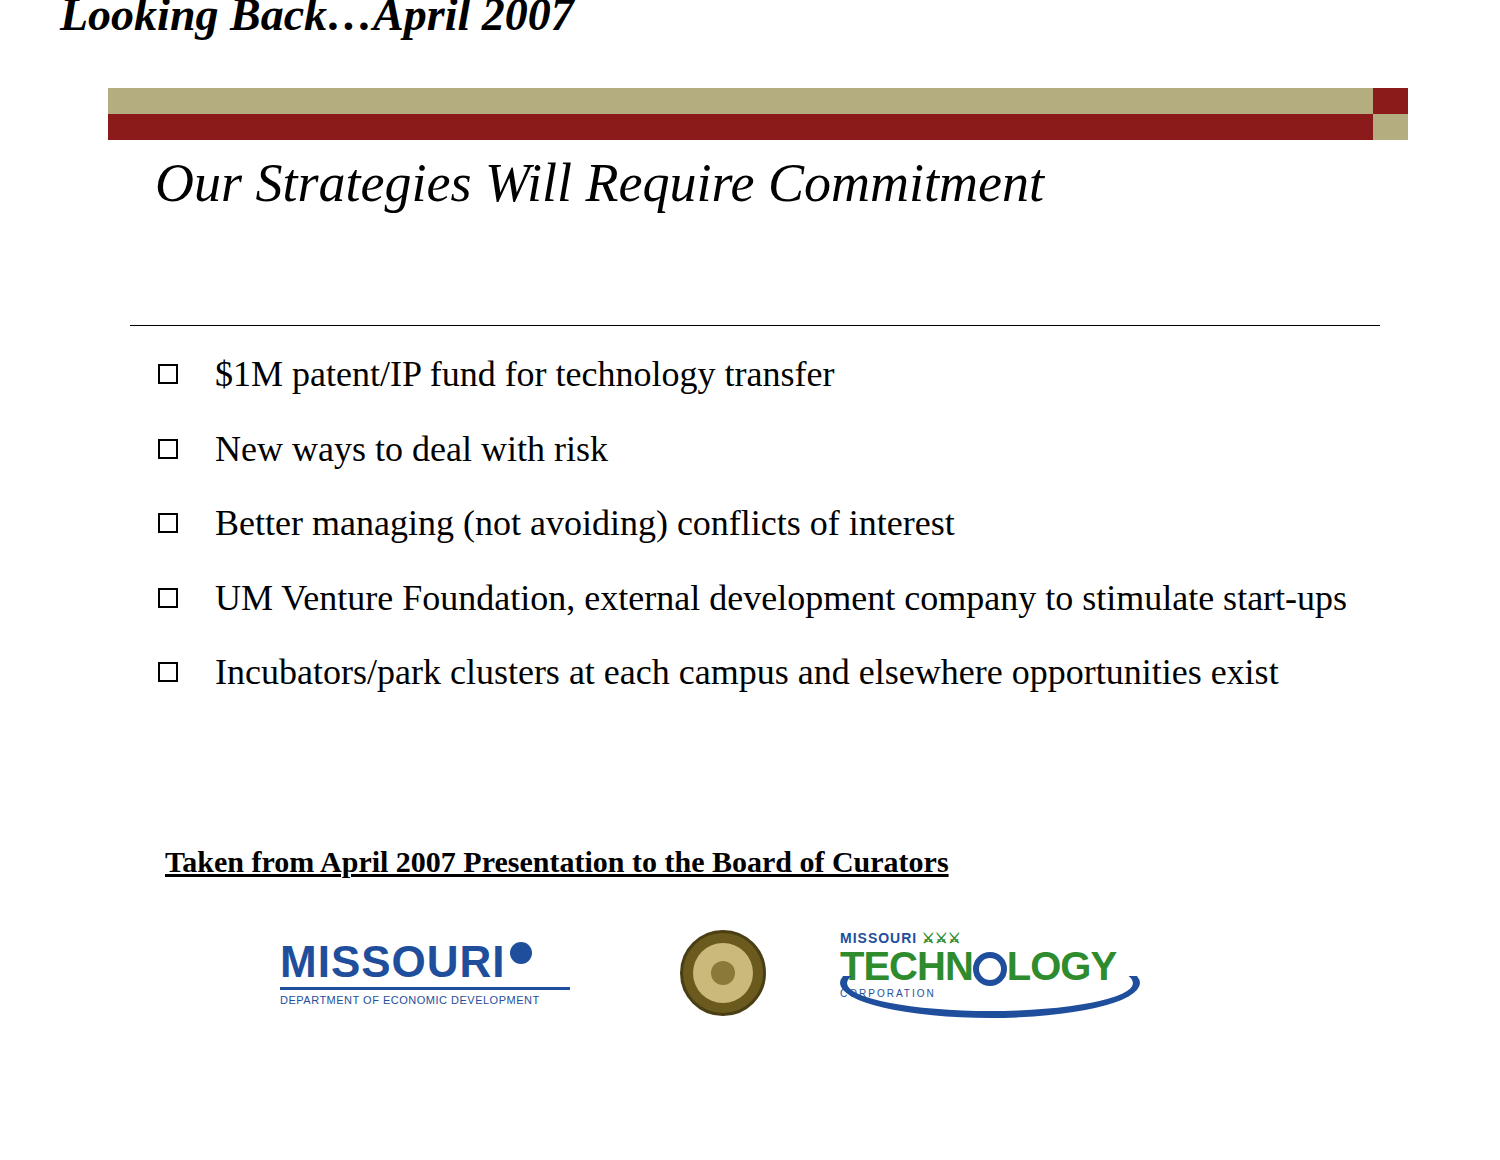Looking Back…April 2007
Our Strategies Will Require Commitment
$1M patent/IP fund for technology transfer
New ways to deal with risk
Better managing (not avoiding) conflicts of interest
UM Venture Foundation, external development company to stimulate start-ups
Incubators/park clusters at each campus and elsewhere opportunities exist
Taken from April 2007 Presentation to the Board of Curators
MISSOURI
DEPARTMENT OF ECONOMIC DEVELOPMENT
MISSOURI ⚔⚔⚔
TECHN LOGY
CORPORATION